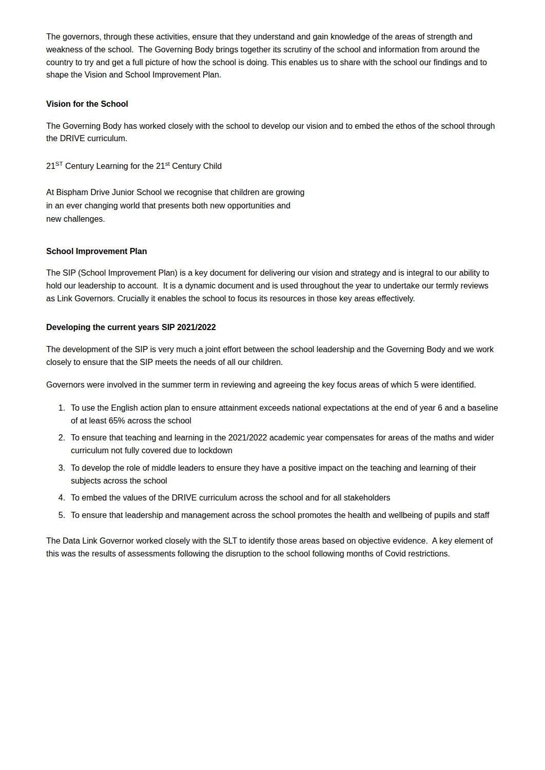The governors, through these activities, ensure that they understand and gain knowledge of the areas of strength and weakness of the school. The Governing Body brings together its scrutiny of the school and information from around the country to try and get a full picture of how the school is doing. This enables us to share with the school our findings and to shape the Vision and School Improvement Plan.
Vision for the School
The Governing Body has worked closely with the school to develop our vision and to embed the ethos of the school through the DRIVE curriculum.
21ST Century Learning for the 21st Century Child
At Bispham Drive Junior School we recognise that children are growing
in an ever changing world that presents both new opportunities and
new challenges.
School Improvement Plan
The SIP (School Improvement Plan) is a key document for delivering our vision and strategy and is integral to our ability to hold our leadership to account. It is a dynamic document and is used throughout the year to undertake our termly reviews as Link Governors. Crucially it enables the school to focus its resources in those key areas effectively.
Developing the current years SIP 2021/2022
The development of the SIP is very much a joint effort between the school leadership and the Governing Body and we work closely to ensure that the SIP meets the needs of all our children.
Governors were involved in the summer term in reviewing and agreeing the key focus areas of which 5 were identified.
To use the English action plan to ensure attainment exceeds national expectations at the end of year 6 and a baseline of at least 65% across the school
To ensure that teaching and learning in the 2021/2022 academic year compensates for areas of the maths and wider curriculum not fully covered due to lockdown
To develop the role of middle leaders to ensure they have a positive impact on the teaching and learning of their subjects across the school
To embed the values of the DRIVE curriculum across the school and for all stakeholders
To ensure that leadership and management across the school promotes the health and wellbeing of pupils and staff
The Data Link Governor worked closely with the SLT to identify those areas based on objective evidence. A key element of this was the results of assessments following the disruption to the school following months of Covid restrictions.